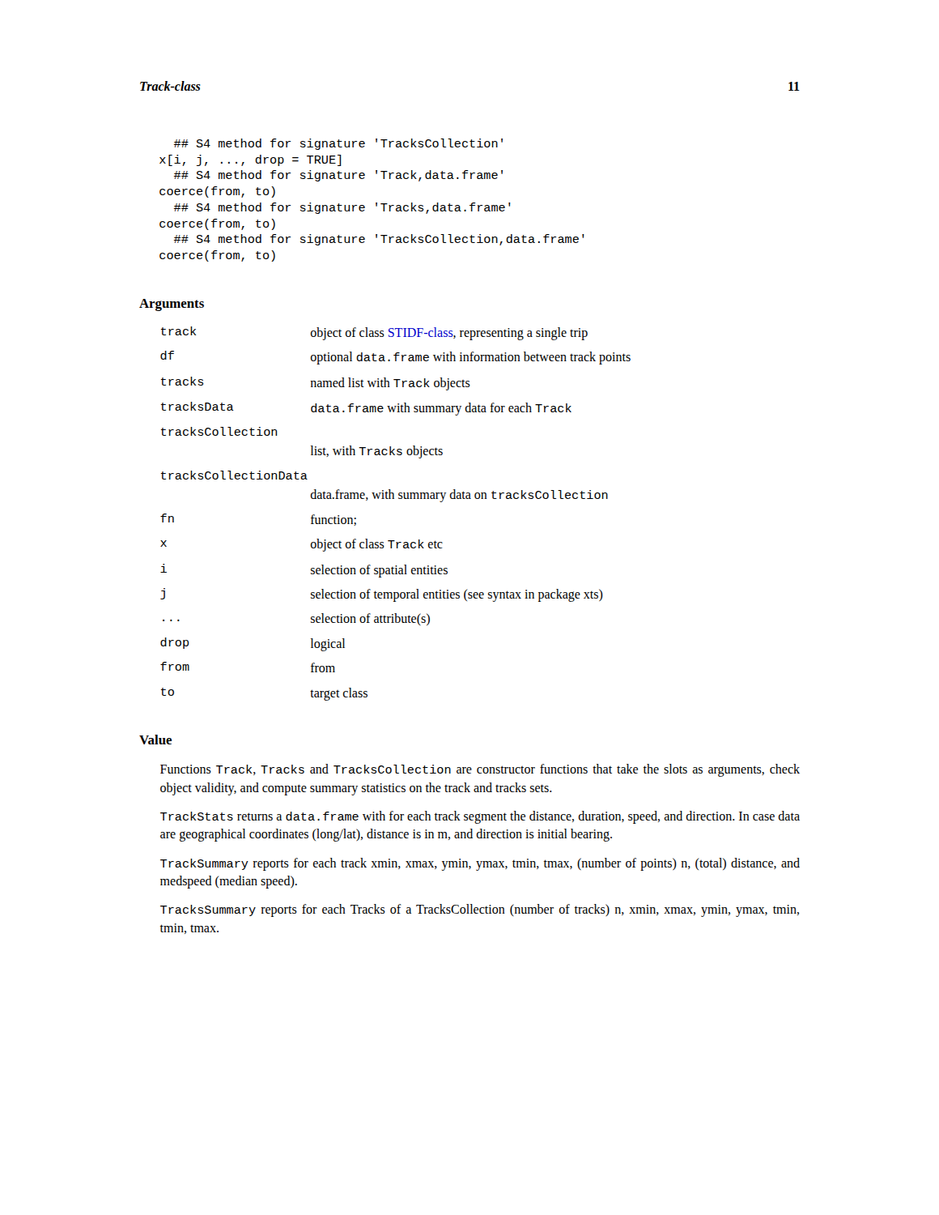Track-class 11
  ## S4 method for signature 'TracksCollection'
x[i, j, ..., drop = TRUE]
  ## S4 method for signature 'Track,data.frame'
coerce(from, to)
  ## S4 method for signature 'Tracks,data.frame'
coerce(from, to)
  ## S4 method for signature 'TracksCollection,data.frame'
coerce(from, to)
Arguments
track
object of class STIDF-class, representing a single trip
df
optional data.frame with information between track points
tracks
named list with Track objects
tracksData
data.frame with summary data for each Track
tracksCollection
list, with Tracks objects
tracksCollectionData
data.frame, with summary data on tracksCollection
fn
function;
x
object of class Track etc
i
selection of spatial entities
j
selection of temporal entities (see syntax in package xts)
...
selection of attribute(s)
drop
logical
from
from
to
target class
Value
Functions Track, Tracks and TracksCollection are constructor functions that take the slots as arguments, check object validity, and compute summary statistics on the track and tracks sets.
TrackStats returns a data.frame with for each track segment the distance, duration, speed, and direction. In case data are geographical coordinates (long/lat), distance is in m, and direction is initial bearing.
TrackSummary reports for each track xmin, xmax, ymin, ymax, tmin, tmax, (number of points) n, (total) distance, and medspeed (median speed).
TracksSummary reports for each Tracks of a TracksCollection (number of tracks) n, xmin, xmax, ymin, ymax, tmin, tmin, tmax.